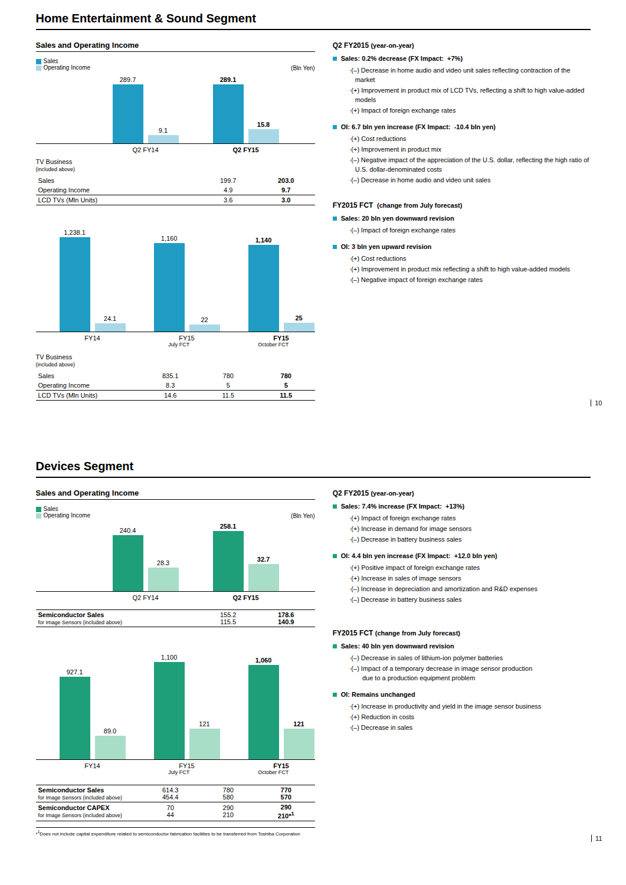Home Entertainment & Sound Segment
Sales and Operating Income
Sales
Operating Income
(Bln Yen)
289.7
9.1
289.1
15.8
Q2 FY14 Q2 FY15
TV Business
(included above)
| Sales | 199.7 | 203.0 |
| Operating Income | 4.9 | 9.7 |
| LCD TVs (Mln Units) | 3.6 | 3.0 |
1,238.1
24.1
1,160
22
1,140
25
FY14 FY15July FCT FY15October FCT
TV Business
(included above)
| Sales | 835.1 | 780 | 780 |
| Operating Income | 8.3 | 5 | 5 |
| LCD TVs (Mln Units) | 14.6 | 11.5 | 11.5 |
Q2 FY2015 (year-on-year)
Sales: 0.2% decrease (FX Impact: +7%)
·(–) Decrease in home audio and video unit sales reflecting contraction of the market
·(+) Improvement in product mix of LCD TVs, reflecting a shift to high value-added models
·(+) Impact of foreign exchange rates
OI: 6.7 bln yen increase (FX Impact: -10.4 bln yen)
·(+) Cost reductions
·(+) Improvement in product mix
·(–) Negative impact of the appreciation of the U.S. dollar, reflecting the high ratio of U.S. dollar-denominated costs
·(–) Decrease in home audio and video unit sales
FY2015 FCT (change from July forecast)
Sales: 20 bln yen downward revision
·(–) Impact of foreign exchange rates
OI: 3 bln yen upward revision
·(+) Cost reductions
·(+) Improvement in product mix reflecting a shift to high value-added models
·(–) Negative impact of foreign exchange rates
10
Devices Segment
Sales and Operating Income
Sales
Operating Income
(Bln Yen)
240.4
28.3
258.1
32.7
Q2 FY14 Q2 FY15
| Semiconductor Sales for Image Sensors (included above) | 155.2 115.5 | 178.6 140.9 |
927.1
89.0
1,100
121
1,060
121
FY14 FY15July FCT FY15October FCT
| Semiconductor Sales for Image Sensors (included above) | 614.3 454.4 | 780 580 | 770 570 |
| Semiconductor CAPEX for Image Sensors (included above) | 70 44 | 290 210 | 290 210* 1 |
*1Does not include capital expenditure related to semiconductor fabrication facilities to be transferred from Toshiba Corporation
Q2 FY2015 (year-on-year)
Sales: 7.4% increase (FX Impact: +13%)
·(+) Impact of foreign exchange rates
·(+) Increase in demand for image sensors
·(–) Decrease in battery business sales
OI: 4.4 bln yen increase (FX Impact: +12.0 bln yen)
·(+) Positive impact of foreign exchange rates
·(+) Increase in sales of image sensors
·(–) Increase in depreciation and amortization and R&D expenses
·(–) Decrease in battery business sales
FY2015 FCT (change from July forecast)
Sales: 40 bln yen downward revision
·(–) Decrease in sales of lithium-ion polymer batteries
·(–) Impact of a temporary decrease in image sensor production
due to a production equipment problem
OI: Remains unchanged
·(+) Increase in productivity and yield in the image sensor business
·(+) Reduction in costs
·(–) Decrease in sales
11